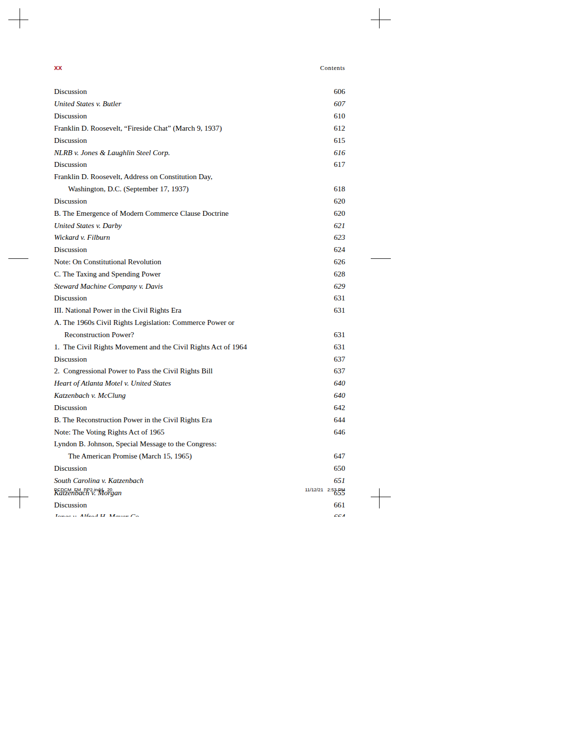xx Contents
Discussion 606
United States v. Butler 607
Discussion 610
Franklin D. Roosevelt, “Fireside Chat” (March 9, 1937) 612
Discussion 615
NLRB v. Jones & Laughlin Steel Corp. 616
Discussion 617
Franklin D. Roosevelt, Address on Constitution Day, Washington, D.C. (September 17, 1937) 618
Discussion 620
B. The Emergence of Modern Commerce Clause Doctrine 620
United States v. Darby 621
Wickard v. Filburn 623
Discussion 624
Note: On Constitutional Revolution 626
C. The Taxing and Spending Power 628
Steward Machine Company v. Davis 629
Discussion 631
III. National Power in the Civil Rights Era 631
A. The 1960s Civil Rights Legislation: Commerce Power or Reconstruction Power? 631
1. The Civil Rights Movement and the Civil Rights Act of 1964 631
Discussion 637
2. Congressional Power to Pass the Civil Rights Bill 637
Heart of Atlanta Motel v. United States 640
Katzenbach v. McClung 640
Discussion 642
B. The Reconstruction Power in the Civil Rights Era 644
Note: The Voting Rights Act of 1965 646
Lyndon B. Johnson, Special Message to the Congress: The American Promise (March 15, 1965) 647
Discussion 650
South Carolina v. Katzenbach 651
Katzenbach v. Morgan 655
Discussion 661
Jones v. Alfred H. Mayer Co. 664
Oregon v. Mitchell 667
PCDCM_FM_PP2.indd 20 11/12/21 2:53 PM